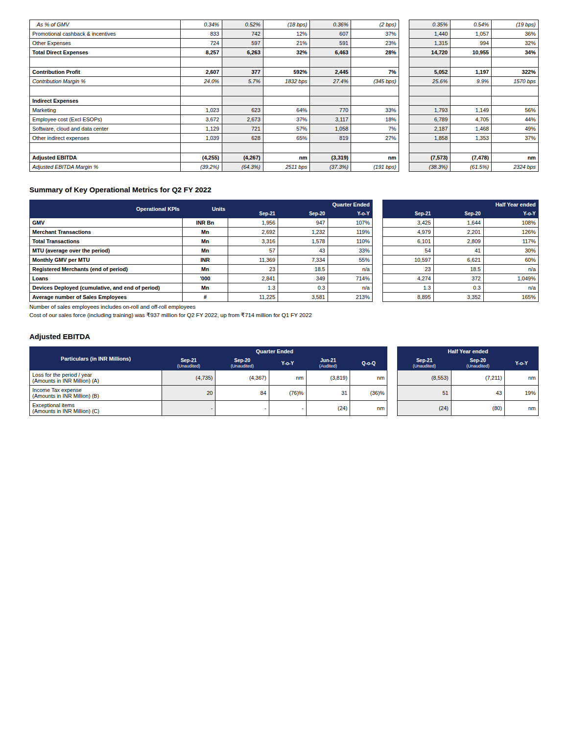| As % of GMV | 0.34% | 0.52% | (18 bps) | 0.36% | (2 bps) | | 0.35% | 0.54% | (19 bps) |
| Promotional cashback & incentives | 833 | 742 | 12% | 607 | 37% | | 1,440 | 1,057 | 36% |
| Other Expenses | 724 | 597 | 21% | 591 | 23% | | 1,315 | 994 | 32% |
| Total Direct Expenses | 8,257 | 6,263 | 32% | 6,463 | 28% | | 14,720 | 10,955 | 34% |
| Contribution Profit | 2,607 | 377 | 592% | 2,445 | 7% | | 5,052 | 1,197 | 322% |
| Contribution Margin % | 24.0% | 5.7% | 1832 bps | 27.4% | (345 bps) | | 25.6% | 9.9% | 1570 bps |
| Indirect Expenses | | | | | | | | | |
| Marketing | 1,023 | 623 | 64% | 770 | 33% | | 1,793 | 1,149 | 56% |
| Employee cost (Excl ESOPs) | 3,672 | 2,673 | 37% | 3,117 | 18% | | 6,789 | 4,705 | 44% |
| Software, cloud and data center | 1,129 | 721 | 57% | 1,058 | 7% | | 2,187 | 1,468 | 49% |
| Other indirect expenses | 1,039 | 628 | 65% | 819 | 27% | | 1,858 | 1,353 | 37% |
| Adjusted EBITDA | (4,255) | (4,267) | nm | (3,319) | nm | | (7,573) | (7,478) | nm |
| Adjusted EBITDA Margin % | (39.2%) | (64.3%) | 2511 bps | (37.3%) | (191 bps) | | (38.3%) | (61.5%) | 2324 bps |
Summary of Key Operational Metrics for Q2 FY 2022
| Operational KPIs | Units | Quarter Ended | | Half Year ended |
| Sep-21 | Sep-20 | Y-o-Y | | Sep-21 | Sep-20 | Y-o-Y |
| GMV | INR Bn | 1,956 | 947 | 107% | | 3,425 | 1,644 | 108% |
| Merchant Transactions | Mn | 2,692 | 1,232 | 119% | | 4,979 | 2,201 | 126% |
| Total Transactions | Mn | 3,316 | 1,578 | 110% | | 6,101 | 2,809 | 117% |
| MTU (average over the period) | Mn | 57 | 43 | 33% | | 54 | 41 | 30% |
| Monthly GMV per MTU | INR | 11,369 | 7,334 | 55% | | 10,597 | 6,621 | 60% |
| Registered Merchants (end of period) | Mn | 23 | 18.5 | n/a | | 23 | 18.5 | n/a |
| Loans | '000 | 2,841 | 349 | 714% | | 4,274 | 372 | 1,049% |
| Devices Deployed (cumulative, and end of period) | Mn | 1.3 | 0.3 | n/a | | 1.3 | 0.3 | n/a |
| Average number of Sales Employees | # | 11,225 | 3,581 | 213% | | 8,895 | 3,352 | 165% |
Number of sales employees includes on-roll and off-roll employees
Cost of our sales force (including training) was ₹937 million for Q2 FY 2022, up from ₹714 million for Q1 FY 2022
Adjusted EBITDA
| Particulars (in INR Millions) | Quarter Ended | | Half Year ended |
| Sep-21 (Unaudited) | Sep-20 (Unaudited) | Y-o-Y | Jun-21 (Audited) | Q-o-Q | | Sep-21 (Unaudited) | Sep-20 (Unaudited) | Y-o-Y |
| Loss for the period / year (Amounts in INR Million) (A) | (4,735) | (4,367) | nm | (3,819) | nm | | (8,553) | (7,211) | nm |
| Income Tax expense (Amounts in INR Million) (B) | 20 | 84 | (76)% | 31 | (36)% | | 51 | 43 | 19% |
| Exceptional items (Amounts in INR Million) (C) | - | - | - | (24) | nm | | (24) | (80) | nm |